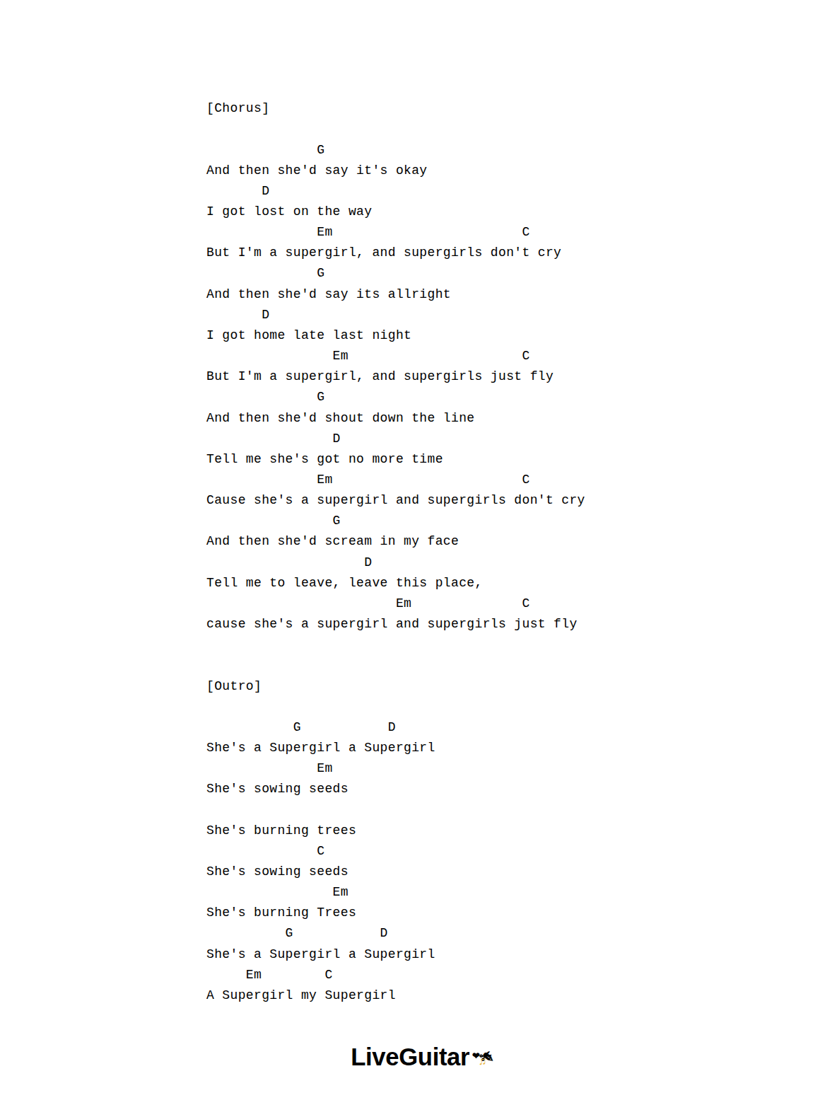[Chorus]

              G
And then she'd say it's okay
       D
I got lost on the way
              Em                        C
But I'm a supergirl, and supergirls don't cry
              G
And then she'd say its allright
       D
I got home late last night
                Em                      C
But I'm a supergirl, and supergirls just fly
              G
And then she'd shout down the line
                D
Tell me she's got no more time
              Em                        C
Cause she's a supergirl and supergirls don't cry
                G
And then she'd scream in my face
                    D
Tell me to leave, leave this place,
                        Em              C
cause she's a supergirl and supergirls just fly


[Outro]

           G           D
She's a Supergirl a Supergirl
              Em
She's sowing seeds

She's burning trees
              C
She's sowing seeds
                Em
She's burning Trees
          G           D
She's a Supergirl a Supergirl
     Em        C
A Supergirl my Supergirl
LiveGuitar❤✂✏♫